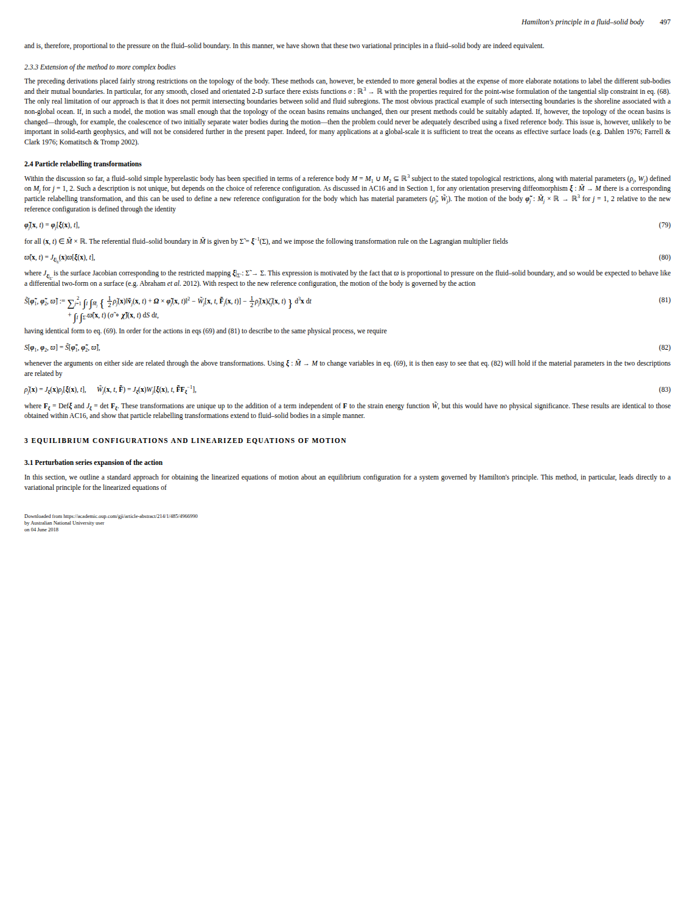Hamilton's principle in a fluid–solid body 497
and is, therefore, proportional to the pressure on the fluid–solid boundary. In this manner, we have shown that these two variational principles in a fluid–solid body are indeed equivalent.
2.3.3 Extension of the method to more complex bodies
The preceding derivations placed fairly strong restrictions on the topology of the body. These methods can, however, be extended to more general bodies at the expense of more elaborate notations to label the different sub-bodies and their mutual boundaries. In particular, for any smooth, closed and orientated 2-D surface there exists functions σ : ℝ3 → ℝ with the properties required for the point-wise formulation of the tangential slip constraint in eq. (68). The only real limitation of our approach is that it does not permit intersecting boundaries between solid and fluid subregions. The most obvious practical example of such intersecting boundaries is the shoreline associated with a non-global ocean. If, in such a model, the motion was small enough that the topology of the ocean basins remains unchanged, then our present methods could be suitably adapted. If, however, the topology of the ocean basins is changed—through, for example, the coalescence of two initially separate water bodies during the motion—then the problem could never be adequately described using a fixed reference body. This issue is, however, unlikely to be important in solid-earth geophysics, and will not be considered further in the present paper. Indeed, for many applications at a global-scale it is sufficient to treat the oceans as effective surface loads (e.g. Dahlen 1976; Farrell & Clark 1976; Komatitsch & Tromp 2002).
2.4 Particle relabelling transformations
Within the discussion so far, a fluid–solid simple hyperelastic body has been specified in terms of a reference body M = M1 ∪ M2 ⊆ ℝ3 subject to the stated topological restrictions, along with material parameters (ρj, Wj) defined on Mj for j = 1, 2. Such a description is not unique, but depends on the choice of reference configuration. As discussed in AC16 and in Section 1, for any orientation preserving diffeomorphism ξ : M̃ → M there is a corresponding particle relabelling transformation, and this can be used to define a new reference configuration for the body which has material parameters (ρ̃j, W̃j). The motion of the body φ̃j : M̃j × ℝ → ℝ3 for j = 1, 2 relative to the new reference configuration is defined through the identity
φ̃j(x, t) = φj[ξ(x), t], (79)
for all (x, t) ∈ M̃ × ℝ. The referential fluid–solid boundary in M̃ is given by Σ̃ = ξ−1(Σ), and we impose the following transformation rule on the Lagrangian multiplier fields
ϖ̃(x, t) = Jξ|Σ̃(x)ϖ[ξ(x), t], (80)
where Jξ|Σ̃ is the surface Jacobian corresponding to the restricted mapping ξ|Σ̃ : Σ̃ → Σ. This expression is motivated by the fact that ϖ is proportional to pressure on the fluid–solid boundary, and so would be expected to behave like a differential two-form on a surface (e.g. Abraham et al. 2012). With respect to the new reference configuration, the motion of the body is governed by the action
S̃[φ̃1, φ̃2, ϖ̃] := ∑2 j=1 ∫I ∫M̃j { 12 ρ̃j(x)‖ṽj(x, t) + Ω × φ̃j(x, t)‖2 − W̃j[x, t, F̃j(x, t)] − 12 ρ̃j(x)ζ̃j(x, t) } d3x dt + ∫I ∫Σ̃ ϖ̃(x, t) (σ̃ ∘ χ̃)(x, t) dS dt, (81)
having identical form to eq. (69). In order for the actions in eqs (69) and (81) to describe to the same physical process, we require
S[φ1, φ2, ϖ] = S̃[φ̃1, φ̃2, ϖ̃], (82)
whenever the arguments on either side are related through the above transformations. Using ξ : M̃ → M to change variables in eq. (69), it is then easy to see that eq. (82) will hold if the material parameters in the two descriptions are related by
ρ̃j(x) = Jξ(x)ρj[ξ(x), t], W̃j(x, t, F̃) = Jξ(x)Wj[ξ(x), t, F̃Fξ−1], (83)
where Fξ = Defξ and Jξ = det Fξ. These transformations are unique up to the addition of a term independent of F to the strain energy function W̃, but this would have no physical significance. These results are identical to those obtained within AC16, and show that particle relabelling transformations extend to fluid–solid bodies in a simple manner.
3 Equilibrium configurations and linearized equations of motion
3.1 Perturbation series expansion of the action
In this section, we outline a standard approach for obtaining the linearized equations of motion about an equilibrium configuration for a system governed by Hamilton's principle. This method, in particular, leads directly to a variational principle for the linearized equations of
Downloaded from https://academic.oup.com/gji/article-abstract/214/1/485/4966990
by Australian National University user
on 04 June 2018